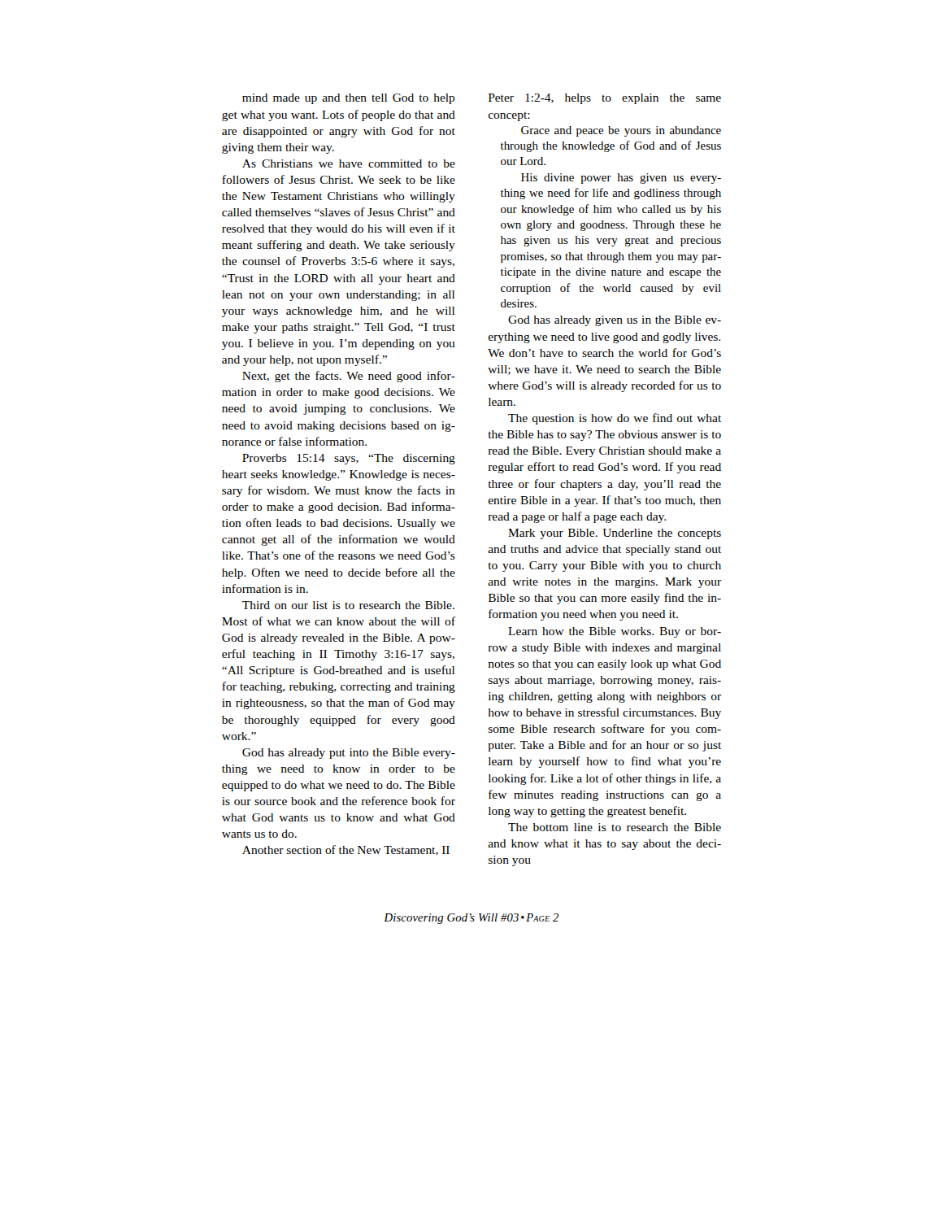mind made up and then tell God to help get what you want. Lots of people do that and are disappointed or angry with God for not giving them their way.
As Christians we have committed to be followers of Jesus Christ. We seek to be like the New Testament Christians who willingly called themselves “slaves of Jesus Christ” and resolved that they would do his will even if it meant suffering and death. We take seriously the counsel of Proverbs 3:5-6 where it says, “Trust in the LORD with all your heart and lean not on your own understanding; in all your ways acknowledge him, and he will make your paths straight.” Tell God, “I trust you. I believe in you. I’m depending on you and your help, not upon myself.”
Next, get the facts. We need good information in order to make good decisions. We need to avoid jumping to conclusions. We need to avoid making decisions based on ignorance or false information.
Proverbs 15:14 says, “The discerning heart seeks knowledge.” Knowledge is necessary for wisdom. We must know the facts in order to make a good decision. Bad information often leads to bad decisions. Usually we cannot get all of the information we would like. That’s one of the reasons we need God’s help. Often we need to decide before all the information is in.
Third on our list is to research the Bible. Most of what we can know about the will of God is already revealed in the Bible. A powerful teaching in II Timothy 3:16-17 says, “All Scripture is God-breathed and is useful for teaching, rebuking, correcting and training in righteousness, so that the man of God may be thoroughly equipped for every good work.”
God has already put into the Bible everything we need to know in order to be equipped to do what we need to do. The Bible is our source book and the reference book for what God wants us to know and what God wants us to do.
Another section of the New Testament, II
Peter 1:2-4, helps to explain the same concept:
Grace and peace be yours in abundance through the knowledge of God and of Jesus our Lord.
His divine power has given us everything we need for life and godliness through our knowledge of him who called us by his own glory and goodness. Through these he has given us his very great and precious promises, so that through them you may participate in the divine nature and escape the corruption of the world caused by evil desires.
God has already given us in the Bible everything we need to live good and godly lives. We don’t have to search the world for God’s will; we have it. We need to search the Bible where God’s will is already recorded for us to learn.
The question is how do we find out what the Bible has to say? The obvious answer is to read the Bible. Every Christian should make a regular effort to read God’s word. If you read three or four chapters a day, you’ll read the entire Bible in a year. If that’s too much, then read a page or half a page each day.
Mark your Bible. Underline the concepts and truths and advice that specially stand out to you. Carry your Bible with you to church and write notes in the margins. Mark your Bible so that you can more easily find the information you need when you need it.
Learn how the Bible works. Buy or borrow a study Bible with indexes and marginal notes so that you can easily look up what God says about marriage, borrowing money, raising children, getting along with neighbors or how to behave in stressful circumstances. Buy some Bible research software for you computer. Take a Bible and for an hour or so just learn by yourself how to find what you’re looking for. Like a lot of other things in life, a few minutes reading instructions can go a long way to getting the greatest benefit.
The bottom line is to research the Bible and know what it has to say about the decision you
Discovering God’s Will #03•Page 2